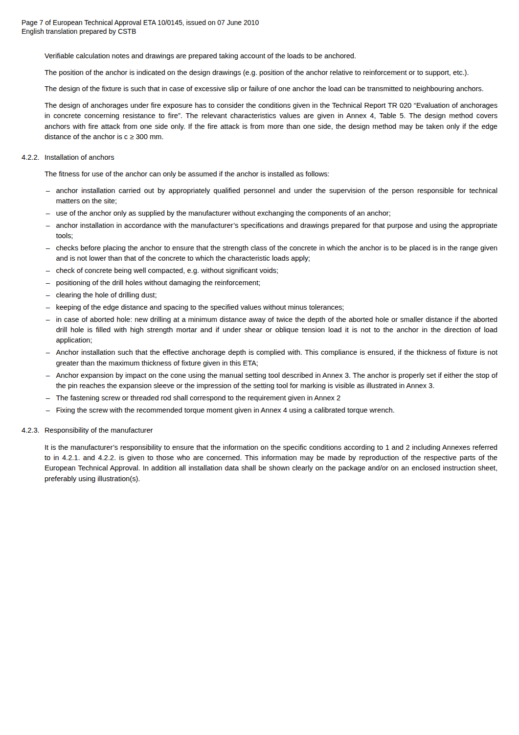Page 7 of European Technical Approval ETA 10/0145, issued on 07 June 2010
English translation prepared by CSTB
Verifiable calculation notes and drawings are prepared taking account of the loads to be anchored.
The position of the anchor is indicated on the design drawings (e.g. position of the anchor relative to reinforcement or to support, etc.).
The design of the fixture is such that in case of excessive slip or failure of one anchor the load can be transmitted to neighbouring anchors.
The design of anchorages under fire exposure has to consider the conditions given in the Technical Report TR 020 “Evaluation of anchorages in concrete concerning resistance to fire”. The relevant characteristics values are given in Annex 4, Table 5. The design method covers anchors with fire attack from one side only. If the fire attack is from more than one side, the design method may be taken only if the edge distance of the anchor is c ≥ 300 mm.
4.2.2. Installation of anchors
The fitness for use of the anchor can only be assumed if the anchor is installed as follows:
anchor installation carried out by appropriately qualified personnel and under the supervision of the person responsible for technical matters on the site;
use of the anchor only as supplied by the manufacturer without exchanging the components of an anchor;
anchor installation in accordance with the manufacturer’s specifications and drawings prepared for that purpose and using the appropriate tools;
checks before placing the anchor to ensure that the strength class of the concrete in which the anchor is to be placed is in the range given and is not lower than that of the concrete to which the characteristic loads apply;
check of concrete being well compacted, e.g. without significant voids;
positioning of the drill holes without damaging the reinforcement;
clearing the hole of drilling dust;
keeping of the edge distance and spacing to the specified values without minus tolerances;
in case of aborted hole: new drilling at a minimum distance away of twice the depth of the aborted hole or smaller distance if the aborted drill hole is filled with high strength mortar and if under shear or oblique tension load it is not to the anchor in the direction of load application;
Anchor installation such that the effective anchorage depth is complied with. This compliance is ensured, if the thickness of fixture is not greater than the maximum thickness of fixture given in this ETA;
Anchor expansion by impact on the cone using the manual setting tool described in Annex 3. The anchor is properly set if either the stop of the pin reaches the expansion sleeve or the impression of the setting tool for marking is visible as illustrated in Annex 3.
The fastening screw or threaded rod shall correspond to the requirement given in Annex 2
Fixing the screw with the recommended torque moment given in Annex 4 using a calibrated torque wrench.
4.2.3. Responsibility of the manufacturer
It is the manufacturer’s responsibility to ensure that the information on the specific conditions according to 1 and 2 including Annexes referred to in 4.2.1. and 4.2.2. is given to those who are concerned. This information may be made by reproduction of the respective parts of the European Technical Approval. In addition all installation data shall be shown clearly on the package and/or on an enclosed instruction sheet, preferably using illustration(s).